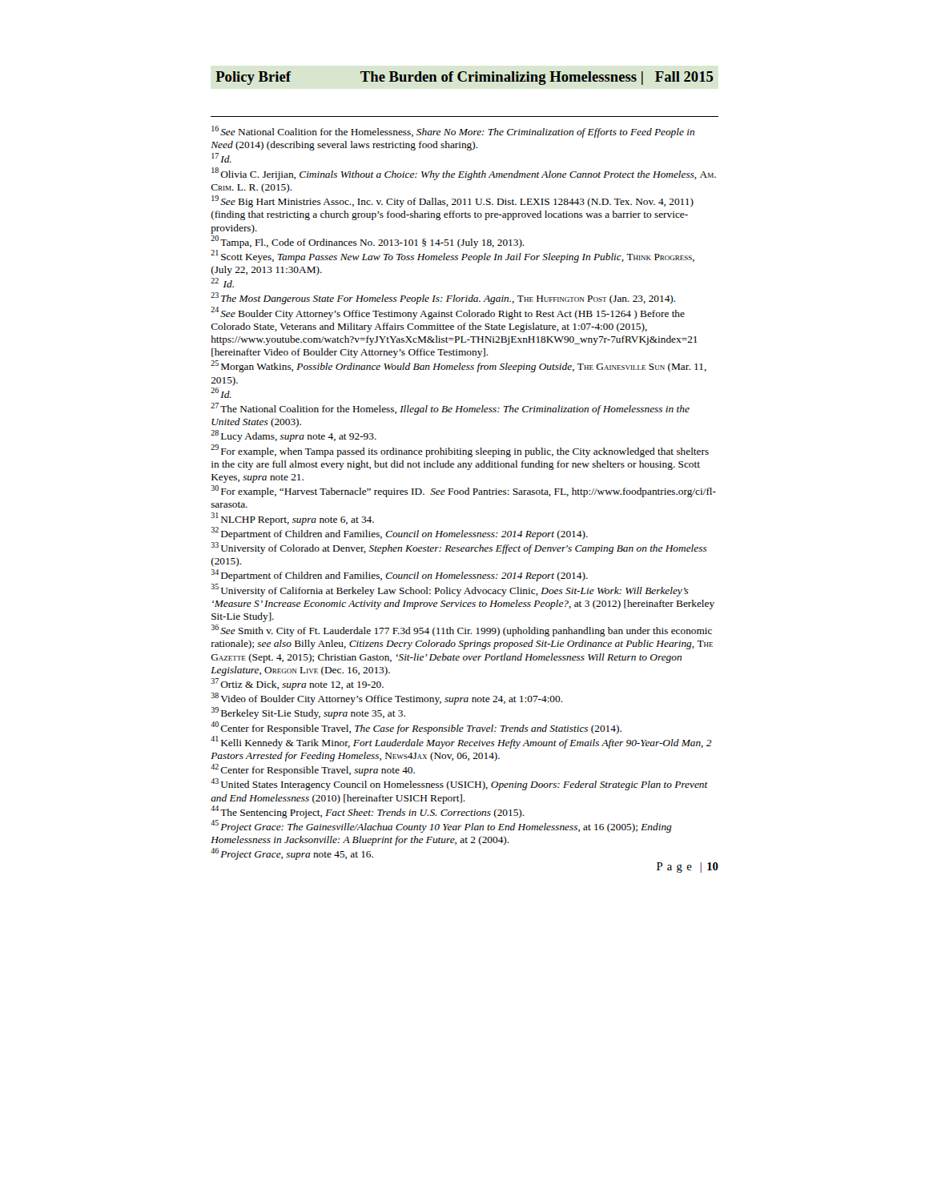Policy Brief
The Burden of Criminalizing Homelessness | Fall 2015
16See National Coalition for the Homelessness, Share No More: The Criminalization of Efforts to Feed People in Need (2014) (describing several laws restricting food sharing).
17Id.
18Olivia C. Jerijian, Ciminals Without a Choice: Why the Eighth Amendment Alone Cannot Protect the Homeless, Am. Crim. L. R. (2015).
19See Big Hart Ministries Assoc., Inc. v. City of Dallas, 2011 U.S. Dist. LEXIS 128443 (N.D. Tex. Nov. 4, 2011) (finding that restricting a church group’s food-sharing efforts to pre-approved locations was a barrier to service-providers).
20Tampa, Fl., Code of Ordinances No. 2013-101 § 14-51 (July 18, 2013).
21Scott Keyes, Tampa Passes New Law To Toss Homeless People In Jail For Sleeping In Public, Think Progress, (July 22, 2013 11:30AM).
22 Id.
23The Most Dangerous State For Homeless People Is: Florida. Again., The Huffington Post (Jan. 23, 2014).
24See Boulder City Attorney’s Office Testimony Against Colorado Right to Rest Act (HB 15-1264 ) Before the Colorado State, Veterans and Military Affairs Committee of the State Legislature, at 1:07-4:00 (2015), https://www.youtube.com/watch?v=fyJYtYasXcM&list=PL-THNi2BjExnH18KW90_wny7r-7ufRVKj&index=21 [hereinafter Video of Boulder City Attorney’s Office Testimony].
25Morgan Watkins, Possible Ordinance Would Ban Homeless from Sleeping Outside, The Gainesville Sun (Mar. 11, 2015).
26Id.
27The National Coalition for the Homeless, Illegal to Be Homeless: The Criminalization of Homelessness in the United States (2003).
28Lucy Adams, supra note 4, at 92-93.
29For example, when Tampa passed its ordinance prohibiting sleeping in public, the City acknowledged that shelters in the city are full almost every night, but did not include any additional funding for new shelters or housing. Scott Keyes, supra note 21.
30For example, “Harvest Tabernacle” requires ID. See Food Pantries: Sarasota, FL, http://www.foodpantries.org/ci/fl-sarasota.
31NLCHP Report, supra note 6, at 34.
32Department of Children and Families, Council on Homelessness: 2014 Report (2014).
33University of Colorado at Denver, Stephen Koester: Researches Effect of Denver's Camping Ban on the Homeless (2015).
34Department of Children and Families, Council on Homelessness: 2014 Report (2014).
35University of California at Berkeley Law School: Policy Advocacy Clinic, Does Sit-Lie Work: Will Berkeley’s ‘Measure S’ Increase Economic Activity and Improve Services to Homeless People?, at 3 (2012) [hereinafter Berkeley Sit-Lie Study].
36See Smith v. City of Ft. Lauderdale 177 F.3d 954 (11th Cir. 1999) (upholding panhandling ban under this economic rationale); see also Billy Anleu, Citizens Decry Colorado Springs proposed Sit-Lie Ordinance at Public Hearing, The Gazette (Sept. 4, 2015); Christian Gaston, ‘Sit-lie’ Debate over Portland Homelessness Will Return to Oregon Legislature, Oregon Live (Dec. 16, 2013).
37Ortiz & Dick, supra note 12, at 19-20.
38Video of Boulder City Attorney’s Office Testimony, supra note 24, at 1:07-4:00.
39Berkeley Sit-Lie Study, supra note 35, at 3.
40Center for Responsible Travel, The Case for Responsible Travel: Trends and Statistics (2014).
41Kelli Kennedy & Tarik Minor, Fort Lauderdale Mayor Receives Hefty Amount of Emails After 90-Year-Old Man, 2 Pastors Arrested for Feeding Homeless, News4Jax (Nov, 06, 2014).
42Center for Responsible Travel, supra note 40.
43United States Interagency Council on Homelessness (USICH), Opening Doors: Federal Strategic Plan to Prevent and End Homelessness (2010) [hereinafter USICH Report].
44The Sentencing Project, Fact Sheet: Trends in U.S. Corrections (2015).
45Project Grace: The Gainesville/Alachua County 10 Year Plan to End Homelessness, at 16 (2005); Ending Homelessness in Jacksonville: A Blueprint for the Future, at 2 (2004).
46Project Grace, supra note 45, at 16.
P a g e | 10